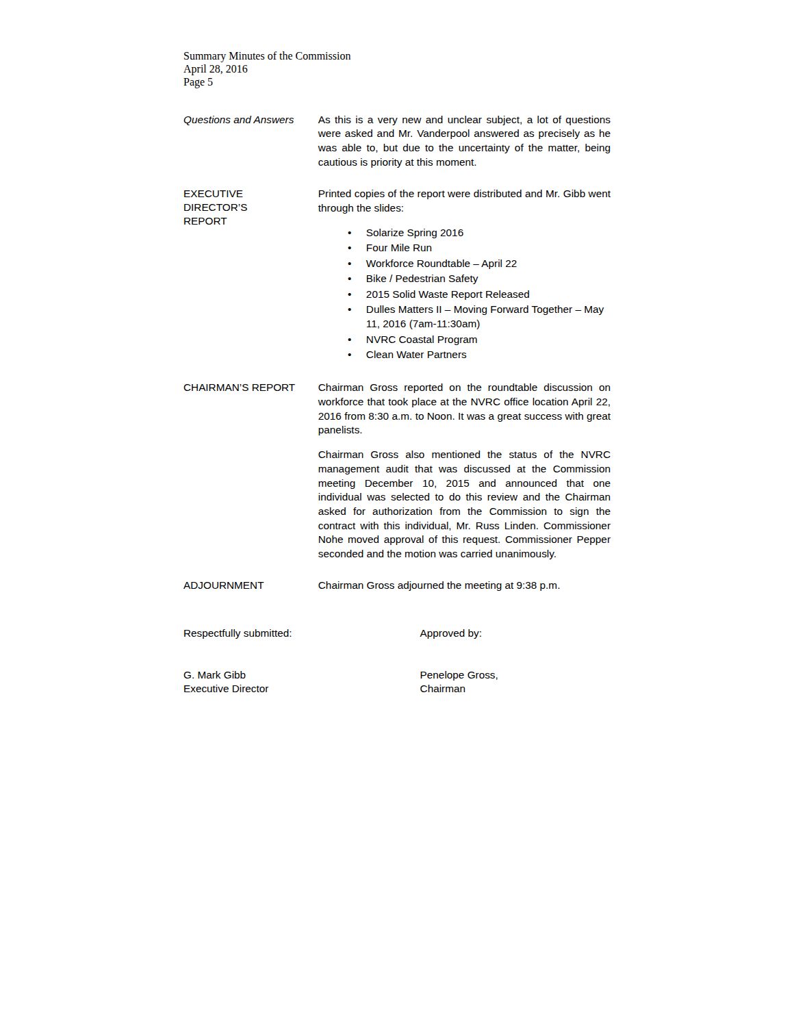Summary Minutes of the Commission
April 28, 2016
Page 5
Questions and Answers
As this is a very new and unclear subject, a lot of questions were asked and Mr. Vanderpool answered as precisely as he was able to, but due to the uncertainty of the matter, being cautious is priority at this moment.
EXECUTIVE
DIRECTOR’S
REPORT
Printed copies of the report were distributed and Mr. Gibb went through the slides:
Solarize Spring 2016
Four Mile Run
Workforce Roundtable – April 22
Bike / Pedestrian Safety
2015 Solid Waste Report Released
Dulles Matters II – Moving Forward Together – May 11, 2016 (7am-11:30am)
NVRC Coastal Program
Clean Water Partners
CHAIRMAN’S REPORT
Chairman Gross reported on the roundtable discussion on workforce that took place at the NVRC office location April 22, 2016 from 8:30 a.m. to Noon. It was a great success with great panelists.
Chairman Gross also mentioned the status of the NVRC management audit that was discussed at the Commission meeting December 10, 2015 and announced that one individual was selected to do this review and the Chairman asked for authorization from the Commission to sign the contract with this individual, Mr. Russ Linden. Commissioner Nohe moved approval of this request. Commissioner Pepper seconded and the motion was carried unanimously.
ADJOURNMENT
Chairman Gross adjourned the meeting at 9:38 p.m.
Respectfully submitted:
G. Mark Gibb
Executive Director
Approved by:
Penelope Gross,
Chairman